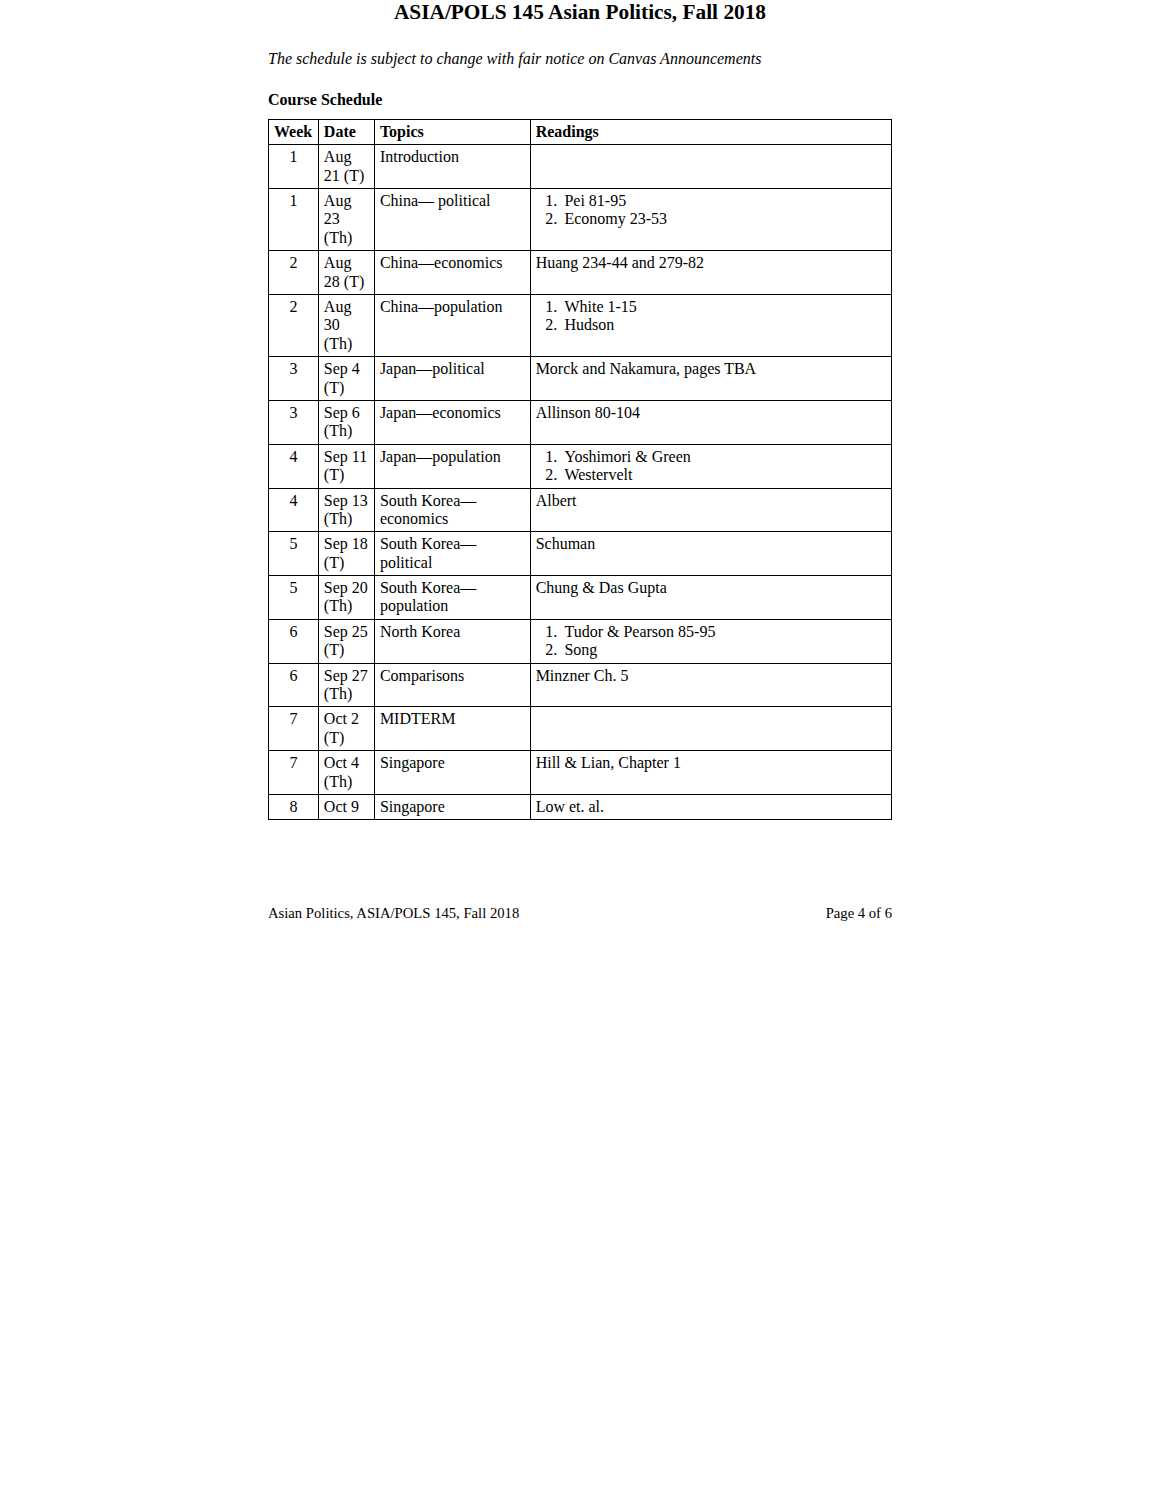ASIA/POLS 145 Asian Politics, Fall 2018
The schedule is subject to change with fair notice on Canvas Announcements
Course Schedule
| Week | Date | Topics | Readings |
| --- | --- | --- | --- |
| 1 | Aug 21 (T) | Introduction | |
| 1 | Aug 23 (Th) | China— political | Pei 81-95 Economy 23-53 |
| 2 | Aug 28 (T) | China—economics | Huang 234-44 and 279-82 |
| 2 | Aug 30 (Th) | China—population | White 1-15 Hudson |
| 3 | Sep 4 (T) | Japan—political | Morck and Nakamura, pages TBA |
| 3 | Sep 6 (Th) | Japan—economics | Allinson 80-104 |
| 4 | Sep 11 (T) | Japan—population | Yoshimori & Green Westervelt |
| 4 | Sep 13 (Th) | South Korea—economics | Albert |
| 5 | Sep 18 (T) | South Korea—political | Schuman |
| 5 | Sep 20 (Th) | South Korea—population | Chung & Das Gupta |
| 6 | Sep 25 (T) | North Korea | Tudor & Pearson 85-95 Song |
| 6 | Sep 27 (Th) | Comparisons | Minzner Ch. 5 |
| 7 | Oct 2 (T) | MIDTERM | |
| 7 | Oct 4 (Th) | Singapore | Hill & Lian, Chapter 1 |
| 8 | Oct 9 | Singapore | Low et. al. |
Asian Politics, ASIA/POLS 145, Fall 2018 Page 4 of 6